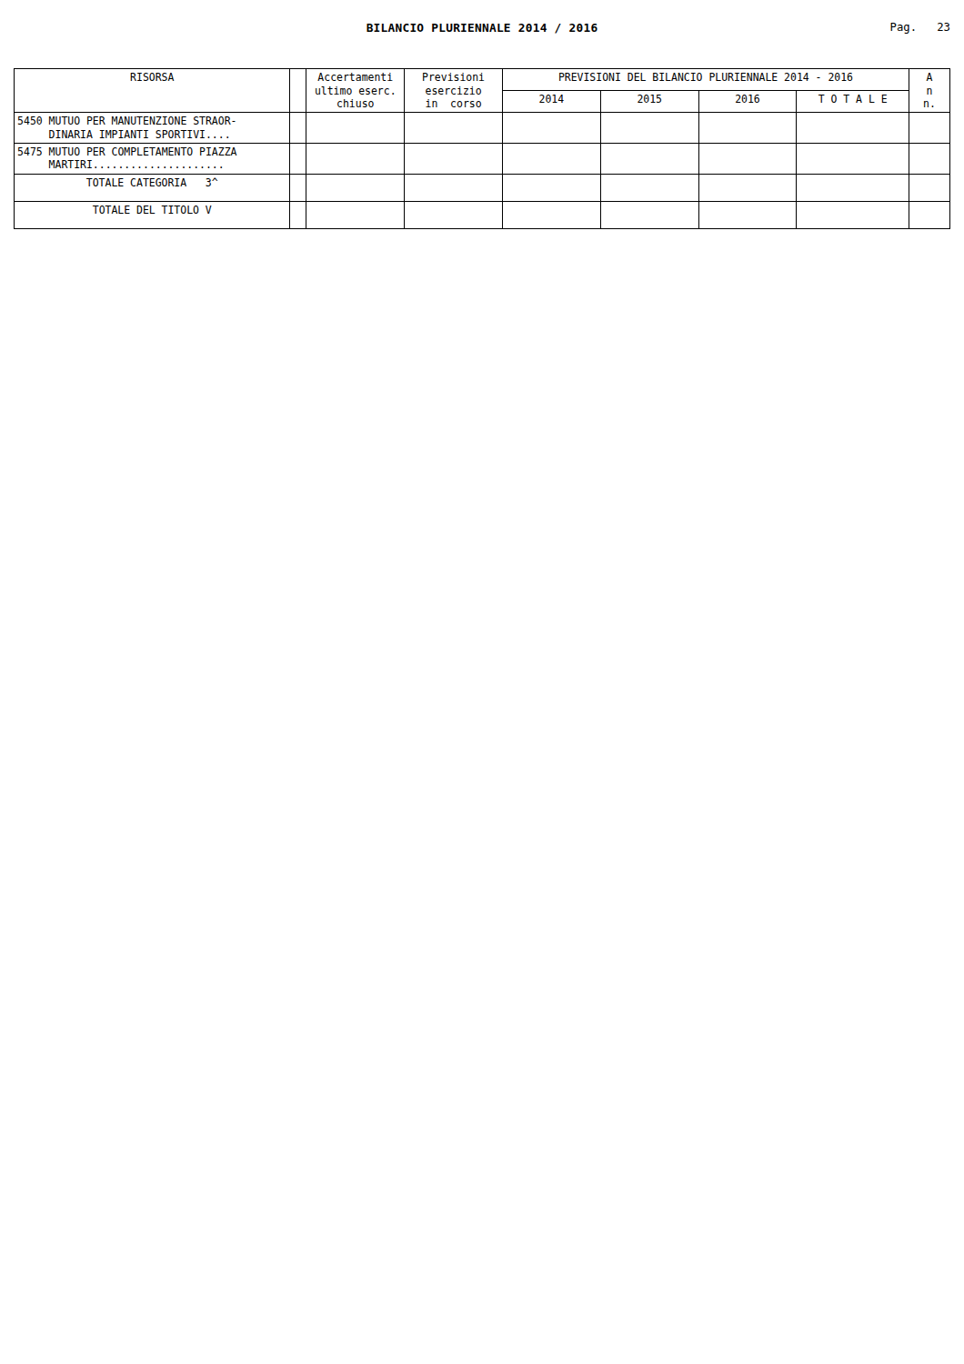BILANCIO PLURIENNALE 2014 / 2016
Pag. 23
| RISORSA | | Accertamenti ultimo eserc. chiuso | Previsioni esercizio in corso | PREVISIONI DEL BILANCIO PLURIENNALE 2014 - 2016 | A n n. |
| --- | --- | --- | --- | --- | --- |
| 2014 | 2015 | 2016 | T O T A L E |
| 5450 MUTUO PER MANUTENZIONE STRAOR‑ DINARIA IMPIANTI SPORTIVI.... | | | | | | | | |
| 5475 MUTUO PER COMPLETAMENTO PIAZZA MARTIRI..................... | | | | | | | | |
| TOTALE CATEGORIA 3^ | | | | | | | | |
| TOTALE DEL TITOLO V | | | | | | | | |